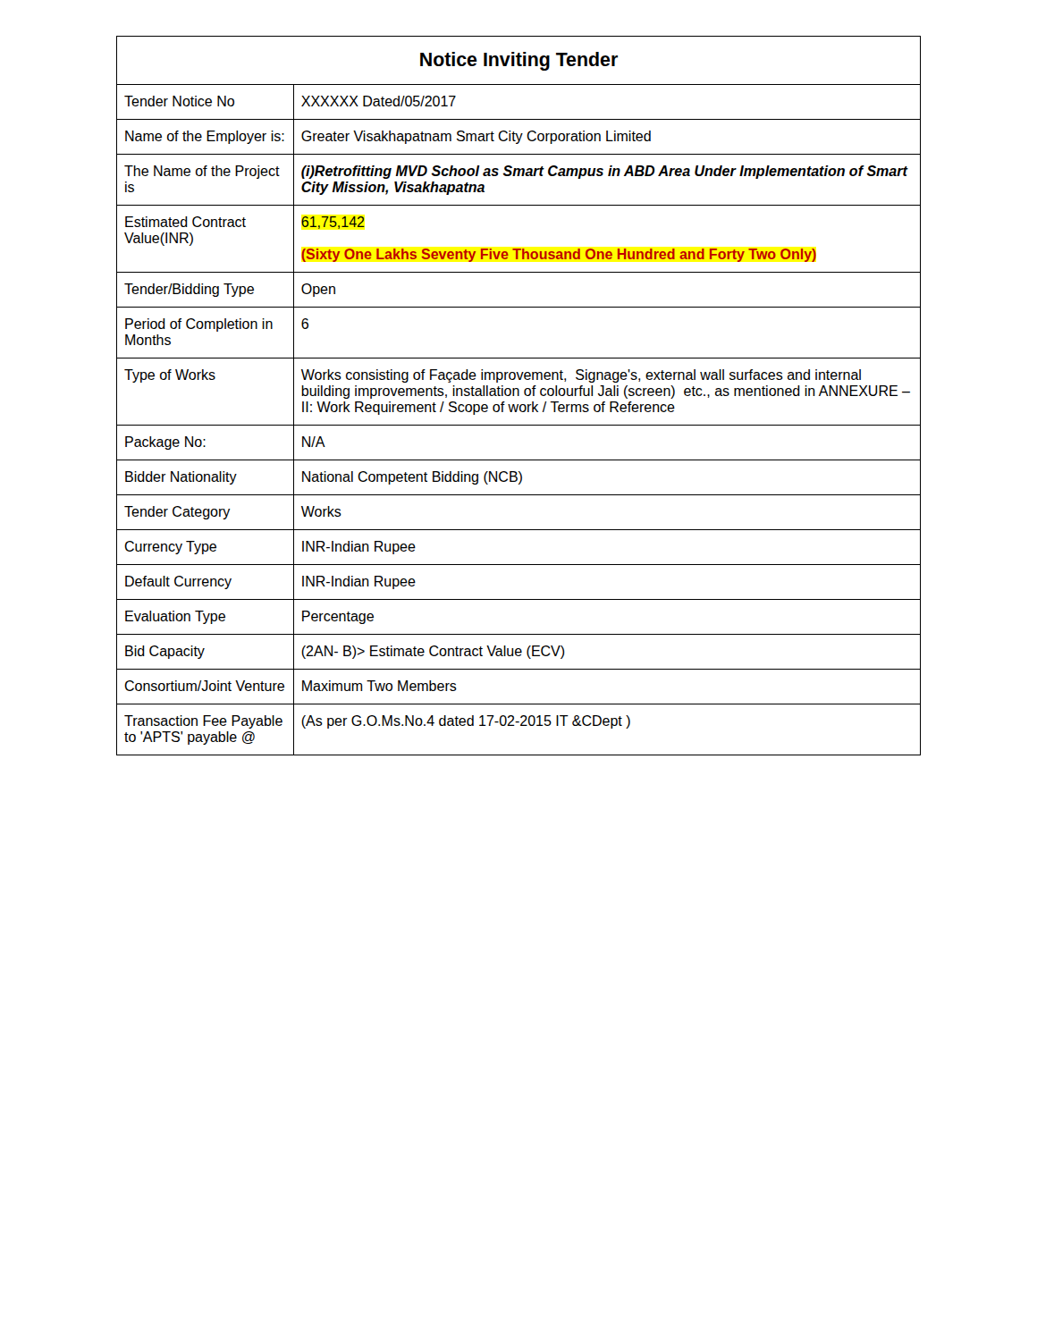Notice Inviting Tender
| Tender Notice No | XXXXXX Dated/05/2017 |
| Name of the Employer is: | Greater Visakhapatnam Smart City Corporation Limited |
| The Name of the Project is | (i)Retrofitting MVD School as Smart Campus in ABD Area Under Implementation of Smart City Mission, Visakhapatna |
| Estimated Contract Value(INR) | 61,75,142 (Sixty One Lakhs Seventy Five Thousand One Hundred and Forty Two Only) |
| Tender/Bidding Type | Open |
| Period of Completion in Months | 6 |
| Type of Works | Works consisting of Façade improvement, Signage's, external wall surfaces and internal building improvements, installation of colourful Jali (screen) etc., as mentioned in ANNEXURE – II: Work Requirement / Scope of work / Terms of Reference |
| Package No: | N/A |
| Bidder Nationality | National Competent Bidding (NCB) |
| Tender Category | Works |
| Currency Type | INR-Indian Rupee |
| Default Currency | INR-Indian Rupee |
| Evaluation Type | Percentage |
| Bid Capacity | (2AN- B)> Estimate Contract Value (ECV) |
| Consortium/Joint Venture | Maximum Two Members |
| Transaction Fee Payable to 'APTS' payable @ | (As per G.O.Ms.No.4 dated 17-02-2015 IT &CDept ) |